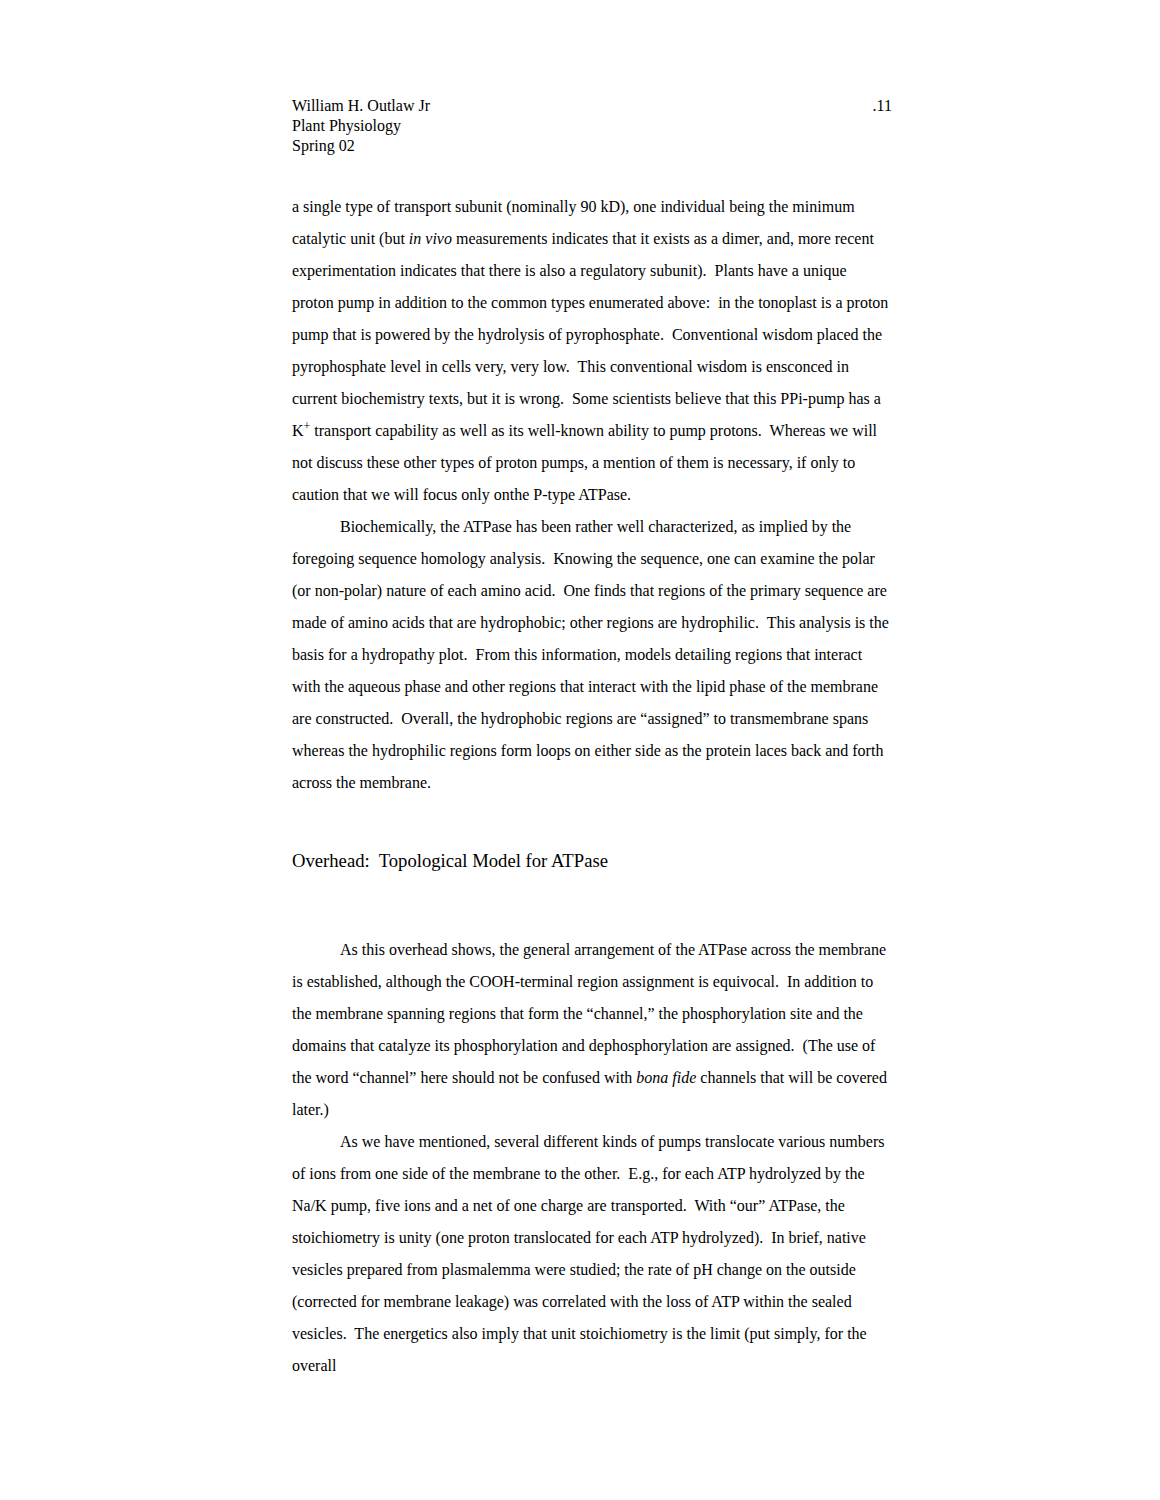William H. Outlaw Jr Plant Physiology Spring 02 .11
a single type of transport subunit (nominally 90 kD), one individual being the minimum catalytic unit (but in vivo measurements indicates that it exists as a dimer, and, more recent experimentation indicates that there is also a regulatory subunit). Plants have a unique proton pump in addition to the common types enumerated above: in the tonoplast is a proton pump that is powered by the hydrolysis of pyrophosphate. Conventional wisdom placed the pyrophosphate level in cells very, very low. This conventional wisdom is ensconced in current biochemistry texts, but it is wrong. Some scientists believe that this PPi-pump has a K+ transport capability as well as its well-known ability to pump protons. Whereas we will not discuss these other types of proton pumps, a mention of them is necessary, if only to caution that we will focus only onthe P-type ATPase.
Biochemically, the ATPase has been rather well characterized, as implied by the foregoing sequence homology analysis. Knowing the sequence, one can examine the polar (or non-polar) nature of each amino acid. One finds that regions of the primary sequence are made of amino acids that are hydrophobic; other regions are hydrophilic. This analysis is the basis for a hydropathy plot. From this information, models detailing regions that interact with the aqueous phase and other regions that interact with the lipid phase of the membrane are constructed. Overall, the hydrophobic regions are “assigned” to transmembrane spans whereas the hydrophilic regions form loops on either side as the protein laces back and forth across the membrane.
Overhead: Topological Model for ATPase
As this overhead shows, the general arrangement of the ATPase across the membrane is established, although the COOH-terminal region assignment is equivocal. In addition to the membrane spanning regions that form the “channel,” the phosphorylation site and the domains that catalyze its phosphorylation and dephosphorylation are assigned. (The use of the word “channel” here should not be confused with bona fide channels that will be covered later.)
As we have mentioned, several different kinds of pumps translocate various numbers of ions from one side of the membrane to the other. E.g., for each ATP hydrolyzed by the Na/K pump, five ions and a net of one charge are transported. With “our” ATPase, the stoichiometry is unity (one proton translocated for each ATP hydrolyzed). In brief, native vesicles prepared from plasmalemma were studied; the rate of pH change on the outside (corrected for membrane leakage) was correlated with the loss of ATP within the sealed vesicles. The energetics also imply that unit stoichiometry is the limit (put simply, for the overall